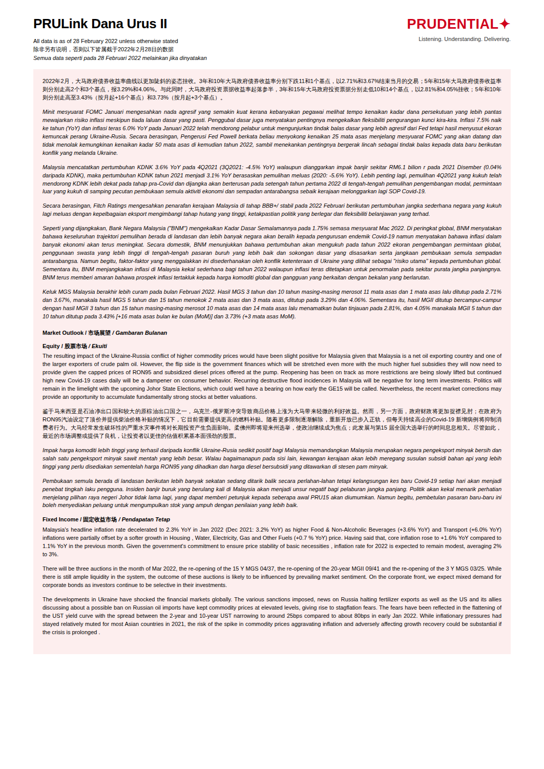PRULink Dana Urus II
All data is as of 28 February 2022 unless otherwise stated
除非另有说明，否则以下皆属截于2022年2月28日的数据
Semua data seperti pada 28 Februari 2022 melainkan jika dinyatakan
PRUDENTIAL✦
Listening. Understanding. Delivering.
2022年2月，大马政府债券收益率曲线以更加陡斜的姿态挂收。3年和10年大马政府债券收益率分别下跌11和1个基点，以2.71%和3.67%结束当月的交易；5年和15年大马政府债券收益率则分别走高2个和3个基点，报3.29%和4.06%。与此同时，大马政府投资票据收益率起落参半，3年和15年大马政府投资票据分别走低10和14个基点，以2.81%和4.05%挂收；5年和10年则分别走高至3.43%（按月起+16个基点）和3.73%（按月起+3个基点）。
Minit mesyuarat FOMC Januari mengesahkan nada agresif yang semakin kuat kerana kebanyakan pegawai melihat tempo kenaikan kadar dana persekutuan yang lebih pantas mewajarkan risiko inflasi meskipun tiada laluan dasar yang pasti. Penggubal dasar juga menyatakan pentingnya mengekalkan fleksibiliti pengurangan kunci kira-kira. Inflasi 7.5% naik ke tahun (YoY) dan inflasi teras 6.0% YoY pada Januari 2022 telah mendorong pelabur untuk mengunjurkan tindak balas dasar yang lebih agresif dari Fed tetapi hasil menyusut ekoran kemuncak perang Ukraine-Rusia. Secara berasingan, Pengerusi Fed Powell berkata beliau menyokong kenaikan 25 mata asas menjelang mesyuarat FOMC yang akan datang dan tidak menolak kemungkinan kenaikan kadar 50 mata asas di kemudian tahun 2022, sambil menekankan pentingnya bergerak lincah sebagai tindak balas kepada data baru berikutan konflik yang melanda Ukraine.
Malaysia mencatatkan pertumbuhan KDNK 3.6% YoY pada 4Q2021 (3Q2021: -4.5% YoY) walaupun dianggarkan impak banjir sekitar RM6.1 bilion r pada 2021 Disember (0.04% daripada KDNK), maka pertumbuhan KDNK tahun 2021 menjadi 3.1% YoY berasaskan pemulihan meluas (2020: -5.6% YoY). Lebih penting lagi, pemulihan 4Q2021 yang kukuh telah mendorong KDNK lebih dekat pada tahap pra-Covid dan dijangka akan berterusan pada setengah tahun pertama 2022 di tengah-tengah pemulihan pengembangan modal, permintaan luar yang kukuh di samping pecutan pembukaan semula aktiviti ekonomi dan sempadan antarabangsa sebaik kerajaan melonggarkan lagi SOP Covid-19.
Secara berasingan, Fitch Ratings mengesahkan penarafan kerajaan Malaysia di tahap BBB+/ stabil pada 2022 Februari berikutan pertumbuhan jangka sederhana negara yang kukuh lagi meluas dengan kepelbagaian eksport mengimbangi tahap hutang yang tinggi, ketakpastian politik yang berlegar dan fleksibiliti belanjawan yang terhad.
Seperti yang dijangkakan, Bank Negara Malaysia ("BNM") mengekalkan Kadar Dasar Semalamannya pada 1.75% semasa mesyuarat Mac 2022. Di peringkat global, BNM menyatakan bahawa keseluruhan trajektori pemulihan berada di landasan dan lebih banyak negara akan beralih kepada pengurusan endemik Covid-19 namun menyatakan bahawa inflasi dalam banyak ekonomi akan terus meningkat. Secara domestik, BNM menunjukkan bahawa pertumbuhan akan mengukuh pada tahun 2022 ekoran pengembangan permintaan global, penggunaan swasta yang lebih tinggi di tengah-tengah pasaran buruh yang lebih baik dan sokongan dasar yang disasarkan serta jangkaan pembukaan semula sempadan antarabangsa. Namun begitu, faktor-faktor yang menggalakkan ini disederhanakan oleh konflik ketenteraan di Ukraine yang dilihat sebagai "risiko utama" kepada pertumbuhan global. Sementara itu, BNM menjangkakan inflasi di Malaysia kekal sederhana bagi tahun 2022 walaupun inflasi teras ditetapkan untuk penormalan pada sekitar purata jangka panjangnya. BNM terus memberi amaran bahawa prospek inflasi tertakluk kepada harga komoditi global dan gangguan yang berkaitan dengan bekalan yang berlarutan.
Keluk MGS Malaysia berakhir lebih curam pada bulan Februari 2022. Hasil MGS 3 tahun dan 10 tahun masing-masing merosot 11 mata asas dan 1 mata asas lalu ditutup pada 2.71% dan 3.67%, manakala hasil MGS 5 tahun dan 15 tahun menokok 2 mata asas dan 3 mata asas, ditutup pada 3.29% dan 4.06%. Sementara itu, hasil MGII ditutup bercampur-campur dengan hasil MGII 3 tahun dan 15 tahun masing-masing merosot 10 mata asas dan 14 mata asas lalu menamatkan bulan tinjauan pada 2.81%, dan 4.05% manakala MGII 5 tahun dan 10 tahun ditutup pada 3.43% [+16 mata asas bulan ke bulan (MoM)] dan 3.73% (+3 mata asas MoM).
Market Outlook / 市场展望 / Gambaran Bulanan
Equity / 股票市场 / Ekuiti
The resulting impact of the Ukraine-Russia conflict of higher commodity prices would have been slight positive for Malaysia given that Malaysia is a net oil exporting country and one of the larger exporters of crude palm oil. However, the flip side is the government finances which will be stretched even more with the much higher fuel subsidies they will now need to provide given the capped prices of RON95 and subsidized diesel prices offered at the pump. Reopening has been on track as more restrictions are being slowly lifted but continued high new Covid-19 cases daily will be a dampener on consumer behavior. Recurring destructive flood incidences in Malaysia will be negative for long term investments. Politics will remain in the limelight with the upcoming Johor State Elections, which could well have a bearing on how early the GE15 will be called. Nevertheless, the recent market corrections may provide an opportunity to accumulate fundamentally strong stocks at better valuations.
鉴于马来西亚是石油净出口国和较大的原棕油出口国之一，乌克兰-俄罗斯冲突导致商品价格上涨为大马带来轻微的利好效益。然而，另一方面，政府财政将更加捉襟见肘；在政府为RON95汽油设定了顶价并提供柴油价格补贴的情况下，它目前需要提供更高的燃料补贴。随着更多限制逐渐解除，重新开放已步入正轨，但每天持续高企的Covid-19 新增病例将抑制消费者行为。大马经常发生破坏性的严重水灾事件将对长期投资产生负面影响。柔佛州即将迎来州选举，使政治继续成为焦点；此发展与第15 届全国大选举行的时间息息相关。尽管如此，最近的市场调整或提供了良机，让投资者以更佳的估值积累基本面强劲的股票。
Impak harga komoditi lebih tinggi yang terhasil daripada konflik Ukraine-Rusia sedikit positif bagi Malaysia memandangkan Malaysia merupakan negara pengeksport minyak bersih dan salah satu pengeksport minyak sawit mentah yang lebih besar. Walau bagaimanapun pada sisi lain, kewangan kerajaan akan lebih meregang susulan subsidi bahan api yang lebih tinggi yang perlu disediakan sementelah harga RON95 yang dihadkan dan harga diesel bersubsidi yang ditawarkan di stesen pam minyak.
Pembukaan semula berada di landasan berikutan lebih banyak sekatan sedang ditarik balik secara perlahan-lahan tetapi kelangsungan kes baru Covid-19 setiap hari akan menjadi penebat tingkah laku pengguna. Insiden banjir buruk yang berulang kali di Malaysia akan menjadi unsur negatif bagi pelaburan jangka panjang. Politik akan kekal menarik perhatian menjelang pilihan raya negeri Johor tidak lama lagi, yang dapat memberi petunjuk kepada seberapa awal PRU15 akan diumumkan. Namun begitu, pembetulan pasaran baru-baru ini boleh menyediakan peluang untuk mengumpulkan stok yang ampuh dengan penilaian yang lebih baik.
Fixed Income / 固定收益市场 / Pendapatan Tetap
Malaysia's headline inflation rate decelerated to 2.3% YoY in Jan 2022 (Dec 2021: 3.2% YoY) as higher Food & Non-Alcoholic Beverages (+3.6% YoY) and Transport (+6.0% YoY) inflations were partially offset by a softer growth in Housing , Water, Electricity, Gas and Other Fuels (+0.7 % YoY) price. Having said that, core inflation rose to +1.6% YoY compared to 1.1% YoY in the previous month. Given the government's commitment to ensure price stability of basic necessities , inflation rate for 2022 is expected to remain modest, averaging 2% to 3%.
There will be three auctions in the month of Mar 2022, the re-opening of the 15 Y MGS 04/37, the re-opening of the 20-year MGII 09/41 and the re-opening of the 3 Y MGS 03/25. While there is still ample liquidity in the system, the outcome of these auctions is likely to be influenced by prevailing market sentiment. On the corporate front, we expect mixed demand for corporate bonds as investors continue to be selective in their investments.
The developments in Ukraine have shocked the financial markets globally. The various sanctions imposed, news on Russia halting fertilizer exports as well as the US and its allies discussing about a possible ban on Russian oil imports have kept commodity prices at elevated levels, giving rise to stagflation fears. The fears have been reflected in the flattening of the UST yield curve with the spread between the 2-year and 10-year UST narrowing to around 25bps compared to about 80bps in early Jan 2022. While inflationary pressures had stayed relatively muted for most Asian countries in 2021, the risk of the spike in commodity prices aggravating inflation and adversely affecting growth recovery could be substantial if the crisis is prolonged .